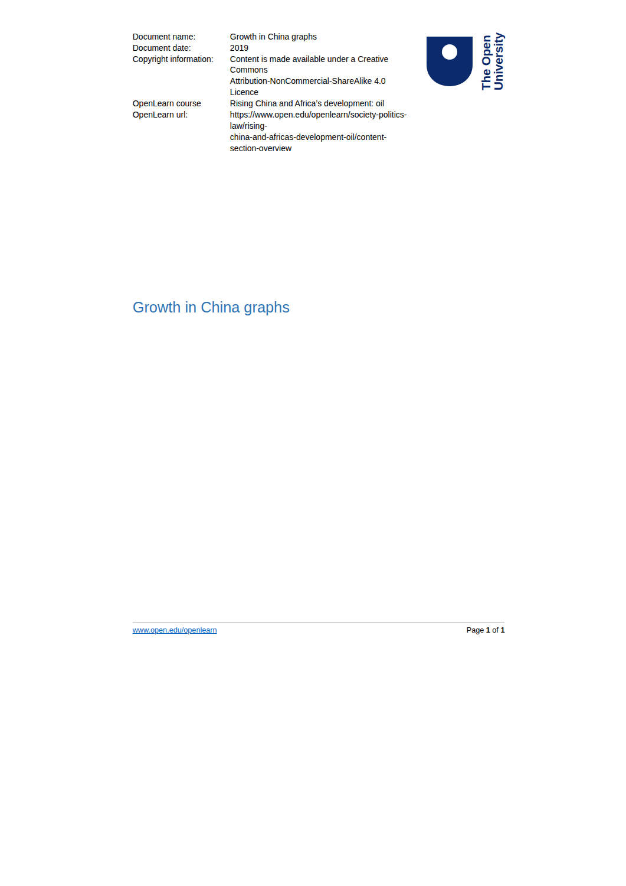| Document name: | Growth in China graphs |
| Document date: | 2019 |
| Copyright information: | Content is made available under a Creative Commons Attribution-NonCommercial-ShareAlike 4.0 Licence |
| OpenLearn course | Rising China and Africa’s development: oil |
| OpenLearn url: | https://www.open.edu/openlearn/society-politics-law/rising- china-and-africas-development-oil/content-section-overview |
The Open
University
Growth in China graphs
www.open.edu/openlearn Page 1 of 1